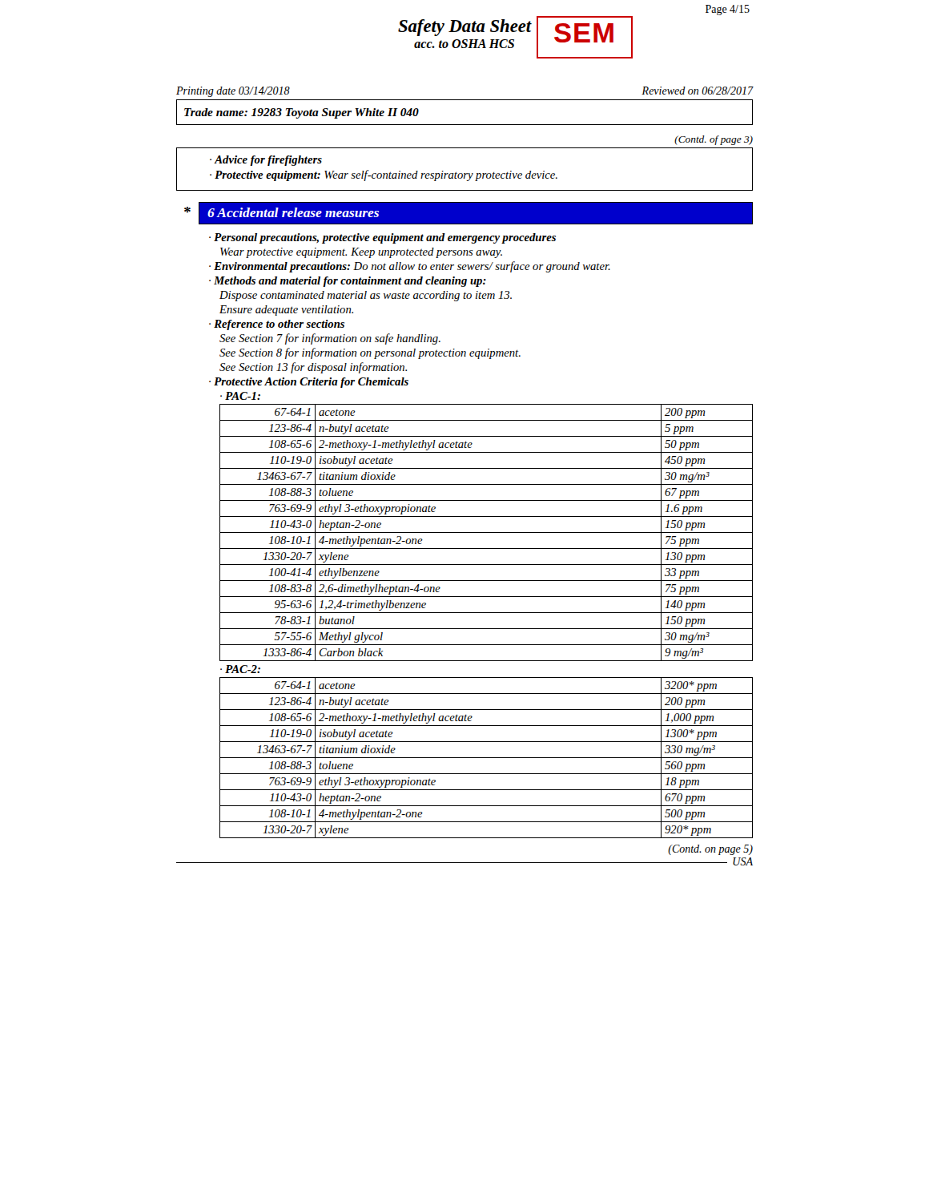Page 4/15
Safety Data Sheet
acc. to OSHA HCS
SEM
Printing date 03/14/2018 Reviewed on 06/28/2017
Trade name: 19283 Toyota Super White II 040
(Contd. of page 3)
· Advice for firefighters
· Protective equipment: Wear self-contained respiratory protective device.
*
6 Accidental release measures
· Personal precautions, protective equipment and emergency procedures
Wear protective equipment. Keep unprotected persons away.
· Environmental precautions: Do not allow to enter sewers/ surface or ground water.
· Methods and material for containment and cleaning up:
Dispose contaminated material as waste according to item 13.
Ensure adequate ventilation.
· Reference to other sections
See Section 7 for information on safe handling.
See Section 8 for information on personal protection equipment.
See Section 13 for disposal information.
· Protective Action Criteria for Chemicals
· PAC-1:
| 67-64-1 | acetone | 200 ppm |
| 123-86-4 | n-butyl acetate | 5 ppm |
| 108-65-6 | 2-methoxy-1-methylethyl acetate | 50 ppm |
| 110-19-0 | isobutyl acetate | 450 ppm |
| 13463-67-7 | titanium dioxide | 30 mg/m³ |
| 108-88-3 | toluene | 67 ppm |
| 763-69-9 | ethyl 3-ethoxypropionate | 1.6 ppm |
| 110-43-0 | heptan-2-one | 150 ppm |
| 108-10-1 | 4-methylpentan-2-one | 75 ppm |
| 1330-20-7 | xylene | 130 ppm |
| 100-41-4 | ethylbenzene | 33 ppm |
| 108-83-8 | 2,6-dimethylheptan-4-one | 75 ppm |
| 95-63-6 | 1,2,4-trimethylbenzene | 140 ppm |
| 78-83-1 | butanol | 150 ppm |
| 57-55-6 | Methyl glycol | 30 mg/m³ |
| 1333-86-4 | Carbon black | 9 mg/m³ |
· PAC-2:
| 67-64-1 | acetone | 3200* ppm |
| 123-86-4 | n-butyl acetate | 200 ppm |
| 108-65-6 | 2-methoxy-1-methylethyl acetate | 1,000 ppm |
| 110-19-0 | isobutyl acetate | 1300* ppm |
| 13463-67-7 | titanium dioxide | 330 mg/m³ |
| 108-88-3 | toluene | 560 ppm |
| 763-69-9 | ethyl 3-ethoxypropionate | 18 ppm |
| 110-43-0 | heptan-2-one | 670 ppm |
| 108-10-1 | 4-methylpentan-2-one | 500 ppm |
| 1330-20-7 | xylene | 920* ppm |
(Contd. on page 5)
USA